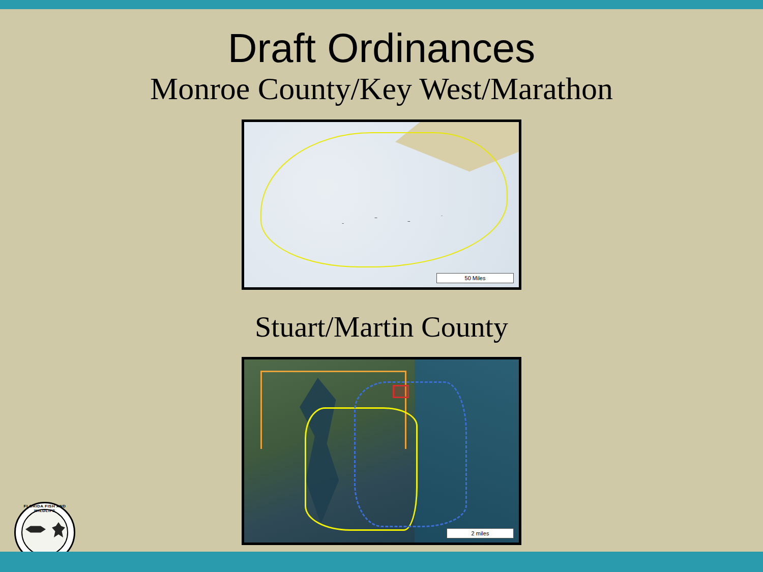Draft Ordinances
Monroe County/Key West/Marathon
50 Miles
Stuart/Martin County
2 miles
FLORIDA FISH AND WILDLIFE
CONSERVATION COMMISSION